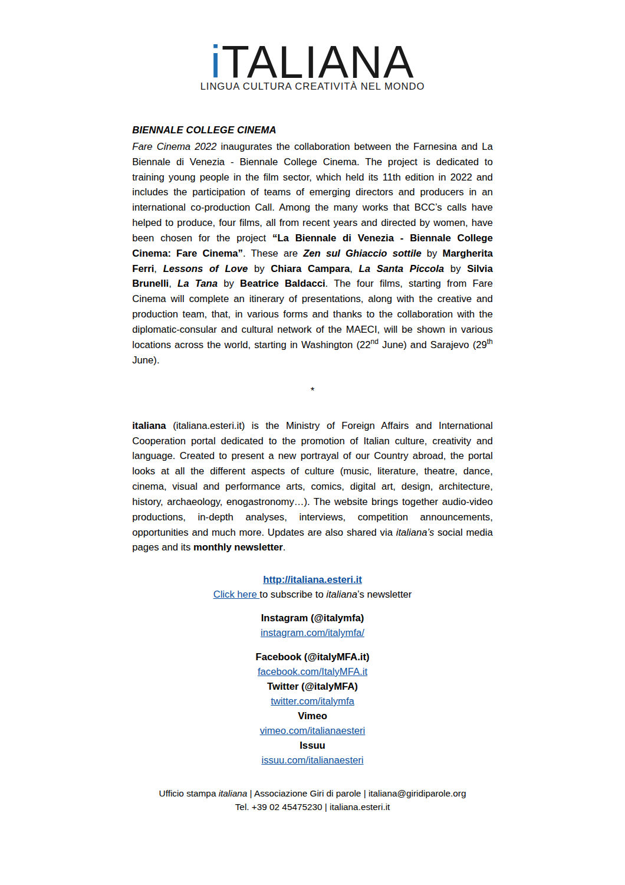i TALIANA
LINGUA CULTURA CREATIVITÀ NEL MONDO
BIENNALE COLLEGE CINEMA
Fare Cinema 2022 inaugurates the collaboration between the Farnesina and La Biennale di Venezia - Biennale College Cinema. The project is dedicated to training young people in the film sector, which held its 11th edition in 2022 and includes the participation of teams of emerging directors and producers in an international co-production Call. Among the many works that BCC’s calls have helped to produce, four films, all from recent years and directed by women, have been chosen for the project “La Biennale di Venezia - Biennale College Cinema: Fare Cinema”. These are Zen sul Ghiaccio sottile by Margherita Ferri, Lessons of Love by Chiara Campara, La Santa Piccola by Silvia Brunelli, La Tana by Beatrice Baldacci. The four films, starting from Fare Cinema will complete an itinerary of presentations, along with the creative and production team, that, in various forms and thanks to the collaboration with the diplomatic-consular and cultural network of the MAECI, will be shown in various locations across the world, starting in Washington (22nd June) and Sarajevo (29th June).
*
italiana (italiana.esteri.it) is the Ministry of Foreign Affairs and International Cooperation portal dedicated to the promotion of Italian culture, creativity and language. Created to present a new portrayal of our Country abroad, the portal looks at all the different aspects of culture (music, literature, theatre, dance, cinema, visual and performance arts, comics, digital art, design, architecture, history, archaeology, enogastronomy…). The website brings together audio-video productions, in-depth analyses, interviews, competition announcements, opportunities and much more. Updates are also shared via italiana’s social media pages and its monthly newsletter.
http://italiana.esteri.it
Click here to subscribe to italiana’s newsletter
Instagram (@italymfa)
instagram.com/italymfa/
Facebook (@italyMFA.it)
facebook.com/ItalyMFA.it
Twitter (@italyMFA)
twitter.com/italymfa
Vimeo
vimeo.com/italianaesteri
Issuu
issuu.com/italianaesteri
Ufficio stampa italiana | Associazione Giri di parole | italiana@giridiparole.org
Tel. +39 02 45475230 | italiana.esteri.it